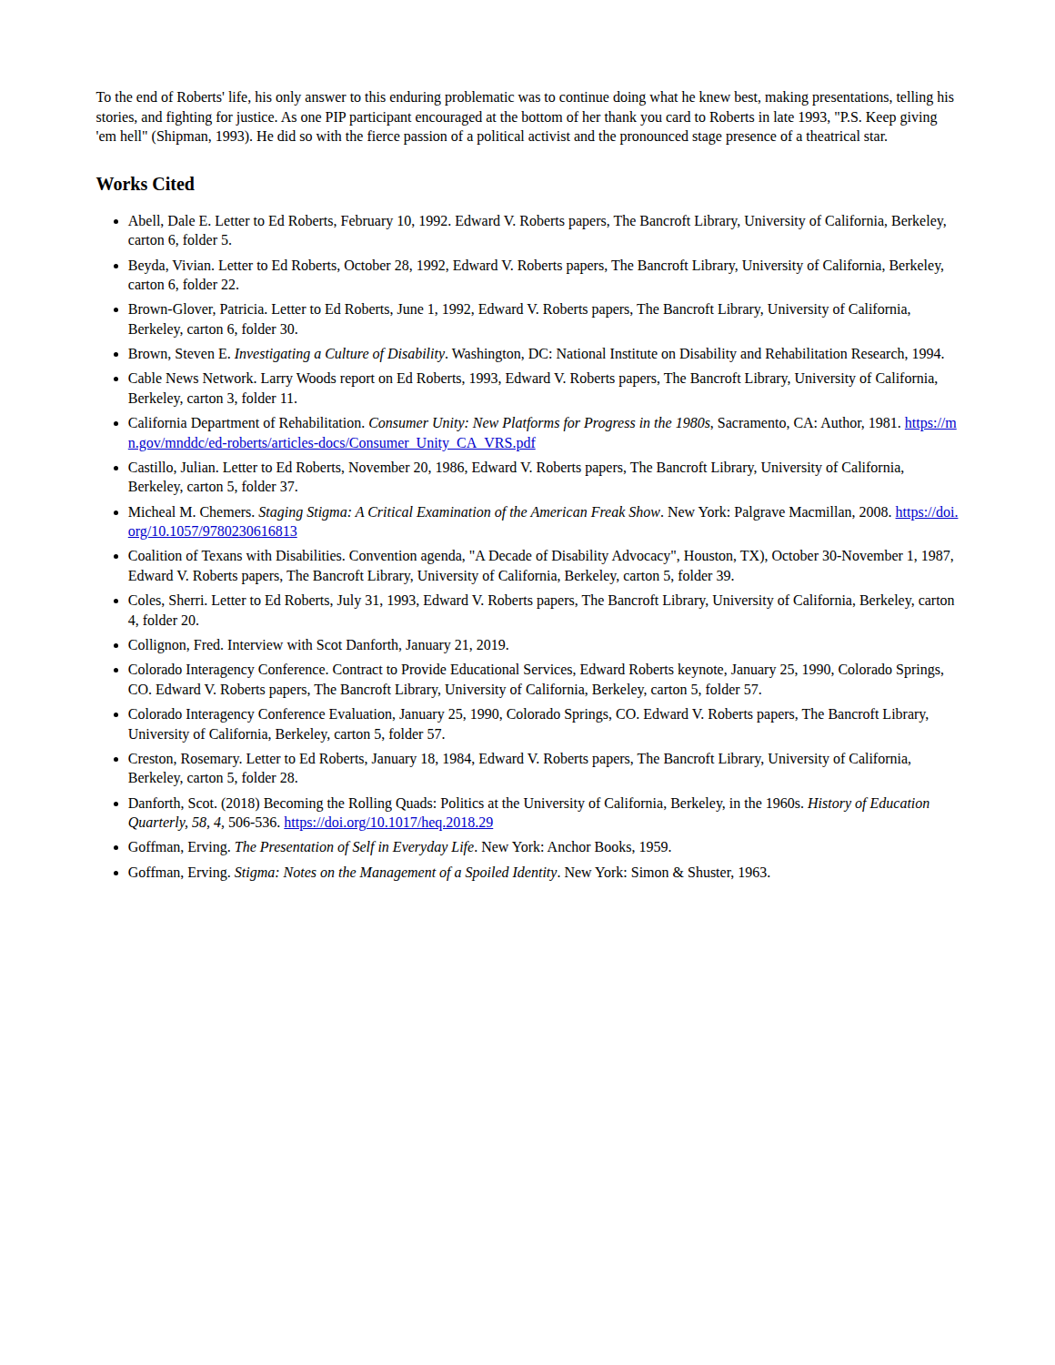To the end of Roberts' life, his only answer to this enduring problematic was to continue doing what he knew best, making presentations, telling his stories, and fighting for justice. As one PIP participant encouraged at the bottom of her thank you card to Roberts in late 1993, "P.S. Keep giving 'em hell" (Shipman, 1993). He did so with the fierce passion of a political activist and the pronounced stage presence of a theatrical star.
Works Cited
Abell, Dale E. Letter to Ed Roberts, February 10, 1992. Edward V. Roberts papers, The Bancroft Library, University of California, Berkeley, carton 6, folder 5.
Beyda, Vivian. Letter to Ed Roberts, October 28, 1992, Edward V. Roberts papers, The Bancroft Library, University of California, Berkeley, carton 6, folder 22.
Brown-Glover, Patricia. Letter to Ed Roberts, June 1, 1992, Edward V. Roberts papers, The Bancroft Library, University of California, Berkeley, carton 6, folder 30.
Brown, Steven E. Investigating a Culture of Disability. Washington, DC: National Institute on Disability and Rehabilitation Research, 1994.
Cable News Network. Larry Woods report on Ed Roberts, 1993, Edward V. Roberts papers, The Bancroft Library, University of California, Berkeley, carton 3, folder 11.
California Department of Rehabilitation. Consumer Unity: New Platforms for Progress in the 1980s, Sacramento, CA: Author, 1981. https://mn.gov/mnddc/ed-roberts/articles-docs/Consumer_Unity_CA_VRS.pdf
Castillo, Julian. Letter to Ed Roberts, November 20, 1986, Edward V. Roberts papers, The Bancroft Library, University of California, Berkeley, carton 5, folder 37.
Micheal M. Chemers. Staging Stigma: A Critical Examination of the American Freak Show. New York: Palgrave Macmillan, 2008. https://doi.org/10.1057/9780230616813
Coalition of Texans with Disabilities. Convention agenda, "A Decade of Disability Advocacy", Houston, TX), October 30-November 1, 1987, Edward V. Roberts papers, The Bancroft Library, University of California, Berkeley, carton 5, folder 39.
Coles, Sherri. Letter to Ed Roberts, July 31, 1993, Edward V. Roberts papers, The Bancroft Library, University of California, Berkeley, carton 4, folder 20.
Collignon, Fred. Interview with Scot Danforth, January 21, 2019.
Colorado Interagency Conference. Contract to Provide Educational Services, Edward Roberts keynote, January 25, 1990, Colorado Springs, CO. Edward V. Roberts papers, The Bancroft Library, University of California, Berkeley, carton 5, folder 57.
Colorado Interagency Conference Evaluation, January 25, 1990, Colorado Springs, CO. Edward V. Roberts papers, The Bancroft Library, University of California, Berkeley, carton 5, folder 57.
Creston, Rosemary. Letter to Ed Roberts, January 18, 1984, Edward V. Roberts papers, The Bancroft Library, University of California, Berkeley, carton 5, folder 28.
Danforth, Scot. (2018) Becoming the Rolling Quads: Politics at the University of California, Berkeley, in the 1960s. History of Education Quarterly, 58, 4, 506-536. https://doi.org/10.1017/heq.2018.29
Goffman, Erving. The Presentation of Self in Everyday Life. New York: Anchor Books, 1959.
Goffman, Erving. Stigma: Notes on the Management of a Spoiled Identity. New York: Simon & Shuster, 1963.